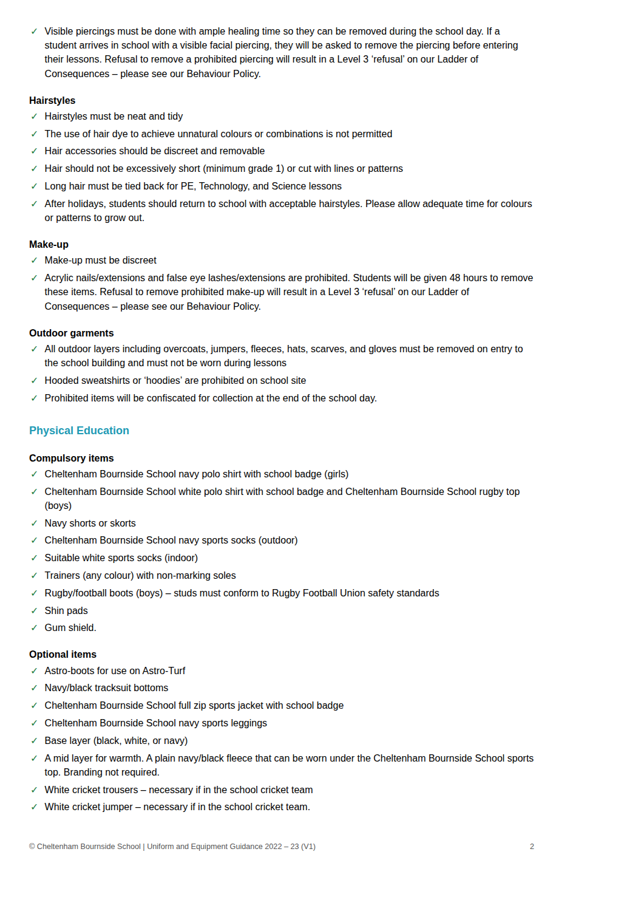Visible piercings must be done with ample healing time so they can be removed during the school day. If a student arrives in school with a visible facial piercing, they will be asked to remove the piercing before entering their lessons. Refusal to remove a prohibited piercing will result in a Level 3 ‘refusal’ on our Ladder of Consequences – please see our Behaviour Policy.
Hairstyles
Hairstyles must be neat and tidy
The use of hair dye to achieve unnatural colours or combinations is not permitted
Hair accessories should be discreet and removable
Hair should not be excessively short (minimum grade 1) or cut with lines or patterns
Long hair must be tied back for PE, Technology, and Science lessons
After holidays, students should return to school with acceptable hairstyles. Please allow adequate time for colours or patterns to grow out.
Make-up
Make-up must be discreet
Acrylic nails/extensions and false eye lashes/extensions are prohibited. Students will be given 48 hours to remove these items. Refusal to remove prohibited make-up will result in a Level 3 ‘refusal’ on our Ladder of Consequences – please see our Behaviour Policy.
Outdoor garments
All outdoor layers including overcoats, jumpers, fleeces, hats, scarves, and gloves must be removed on entry to the school building and must not be worn during lessons
Hooded sweatshirts or ‘hoodies’ are prohibited on school site
Prohibited items will be confiscated for collection at the end of the school day.
Physical Education
Compulsory items
Cheltenham Bournside School navy polo shirt with school badge (girls)
Cheltenham Bournside School white polo shirt with school badge and Cheltenham Bournside School rugby top (boys)
Navy shorts or skorts
Cheltenham Bournside School navy sports socks (outdoor)
Suitable white sports socks (indoor)
Trainers (any colour) with non-marking soles
Rugby/football boots (boys) – studs must conform to Rugby Football Union safety standards
Shin pads
Gum shield.
Optional items
Astro-boots for use on Astro-Turf
Navy/black tracksuit bottoms
Cheltenham Bournside School full zip sports jacket with school badge
Cheltenham Bournside School navy sports leggings
Base layer (black, white, or navy)
A mid layer for warmth. A plain navy/black fleece that can be worn under the Cheltenham Bournside School sports top. Branding not required.
White cricket trousers – necessary if in the school cricket team
White cricket jumper – necessary if in the school cricket team.
© Cheltenham Bournside School | Uniform and Equipment Guidance 2022 – 23 (V1) 2